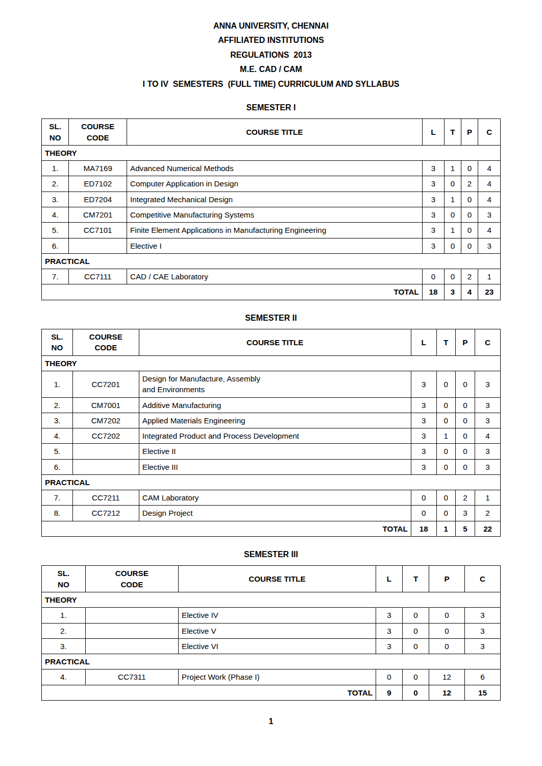ANNA UNIVERSITY, CHENNAI
AFFILIATED INSTITUTIONS
REGULATIONS 2013
M.E. CAD / CAM
I TO IV SEMESTERS (FULL TIME) CURRICULUM AND SYLLABUS
SEMESTER I
| SL. NO | COURSE CODE | COURSE TITLE | L | T | P | C |
| --- | --- | --- | --- | --- | --- | --- |
| THEORY |
| 1. | MA7169 | Advanced Numerical Methods | 3 | 1 | 0 | 4 |
| 2. | ED7102 | Computer Application in Design | 3 | 0 | 2 | 4 |
| 3. | ED7204 | Integrated Mechanical Design | 3 | 1 | 0 | 4 |
| 4. | CM7201 | Competitive Manufacturing Systems | 3 | 0 | 0 | 3 |
| 5. | CC7101 | Finite Element Applications in Manufacturing Engineering | 3 | 1 | 0 | 4 |
| 6. | | Elective I | 3 | 0 | 0 | 3 |
| PRACTICAL |
| 7. | CC7111 | CAD / CAE Laboratory | 0 | 0 | 2 | 1 |
| TOTAL | 18 | 3 | 4 | 23 |
SEMESTER II
| SL. NO | COURSE CODE | COURSE TITLE | L | T | P | C |
| --- | --- | --- | --- | --- | --- | --- |
| THEORY |
| 1. | CC7201 | Design for Manufacture, Assembly and Environments | 3 | 0 | 0 | 3 |
| 2. | CM7001 | Additive Manufacturing | 3 | 0 | 0 | 3 |
| 3. | CM7202 | Applied Materials Engineering | 3 | 0 | 0 | 3 |
| 4. | CC7202 | Integrated Product and Process Development | 3 | 1 | 0 | 4 |
| 5. | | Elective II | 3 | 0 | 0 | 3 |
| 6. | | Elective III | 3 | 0 | 0 | 3 |
| PRACTICAL |
| 7. | CC7211 | CAM Laboratory | 0 | 0 | 2 | 1 |
| 8. | CC7212 | Design Project | 0 | 0 | 3 | 2 |
| TOTAL | 18 | 1 | 5 | 22 |
SEMESTER III
| SL. NO | COURSE CODE | COURSE TITLE | L | T | P | C |
| --- | --- | --- | --- | --- | --- | --- |
| THEORY |
| 1. | | Elective IV | 3 | 0 | 0 | 3 |
| 2. | | Elective V | 3 | 0 | 0 | 3 |
| 3. | | Elective VI | 3 | 0 | 0 | 3 |
| PRACTICAL |
| 4. | CC7311 | Project Work (Phase I) | 0 | 0 | 12 | 6 |
| TOTAL | 9 | 0 | 12 | 15 |
1